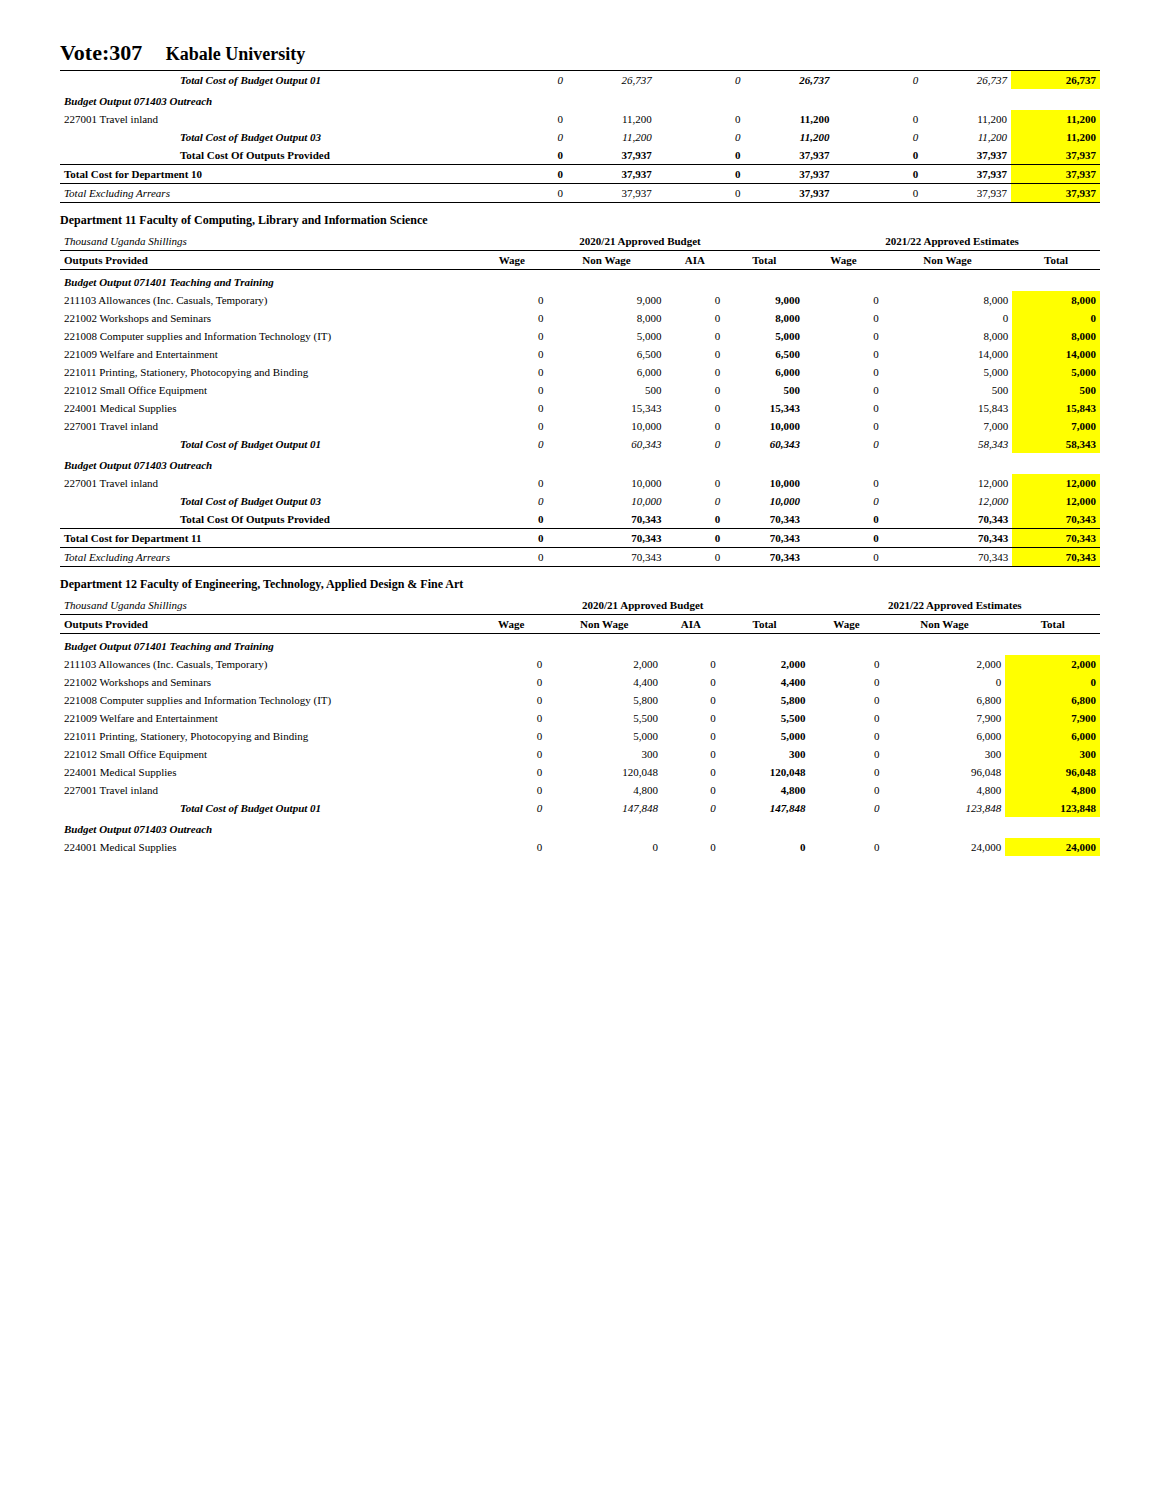Vote:307 Kabale University
| Total Cost of Budget Output 01 | 0 | 26,737 | 0 | 26,737 | 0 | 26,737 | 26,737 |
| Budget Output 071403 Outreach |
| 227001 Travel inland | 0 | 11,200 | 0 | 11,200 | 0 | 11,200 | 11,200 |
| Total Cost of Budget Output 03 | 0 | 11,200 | 0 | 11,200 | 0 | 11,200 | 11,200 |
| Total Cost Of Outputs Provided | 0 | 37,937 | 0 | 37,937 | 0 | 37,937 | 37,937 |
| Total Cost for Department 10 | 0 | 37,937 | 0 | 37,937 | 0 | 37,937 | 37,937 |
| Total Excluding Arrears | 0 | 37,937 | 0 | 37,937 | 0 | 37,937 | 37,937 |
Department 11 Faculty of Computing, Library and Information Science
| Thousand Uganda Shillings | 2020/21 Approved Budget | 2021/22 Approved Estimates |
| Outputs Provided | Wage | Non Wage | AIA | Total | Wage | Non Wage | Total |
| Budget Output 071401 Teaching and Training |
| 211103 Allowances (Inc. Casuals, Temporary) | 0 | 9,000 | 0 | 9,000 | 0 | 8,000 | 8,000 |
| 221002 Workshops and Seminars | 0 | 8,000 | 0 | 8,000 | 0 | 0 | 0 |
| 221008 Computer supplies and Information Technology (IT) | 0 | 5,000 | 0 | 5,000 | 0 | 8,000 | 8,000 |
| 221009 Welfare and Entertainment | 0 | 6,500 | 0 | 6,500 | 0 | 14,000 | 14,000 |
| 221011 Printing, Stationery, Photocopying and Binding | 0 | 6,000 | 0 | 6,000 | 0 | 5,000 | 5,000 |
| 221012 Small Office Equipment | 0 | 500 | 0 | 500 | 0 | 500 | 500 |
| 224001 Medical Supplies | 0 | 15,343 | 0 | 15,343 | 0 | 15,843 | 15,843 |
| 227001 Travel inland | 0 | 10,000 | 0 | 10,000 | 0 | 7,000 | 7,000 |
| Total Cost of Budget Output 01 | 0 | 60,343 | 0 | 60,343 | 0 | 58,343 | 58,343 |
| Budget Output 071403 Outreach |
| 227001 Travel inland | 0 | 10,000 | 0 | 10,000 | 0 | 12,000 | 12,000 |
| Total Cost of Budget Output 03 | 0 | 10,000 | 0 | 10,000 | 0 | 12,000 | 12,000 |
| Total Cost Of Outputs Provided | 0 | 70,343 | 0 | 70,343 | 0 | 70,343 | 70,343 |
| Total Cost for Department 11 | 0 | 70,343 | 0 | 70,343 | 0 | 70,343 | 70,343 |
| Total Excluding Arrears | 0 | 70,343 | 0 | 70,343 | 0 | 70,343 | 70,343 |
Department 12 Faculty of Engineering, Technology, Applied Design & Fine Art
| Thousand Uganda Shillings | 2020/21 Approved Budget | 2021/22 Approved Estimates |
| Outputs Provided | Wage | Non Wage | AIA | Total | Wage | Non Wage | Total |
| Budget Output 071401 Teaching and Training |
| 211103 Allowances (Inc. Casuals, Temporary) | 0 | 2,000 | 0 | 2,000 | 0 | 2,000 | 2,000 |
| 221002 Workshops and Seminars | 0 | 4,400 | 0 | 4,400 | 0 | 0 | 0 |
| 221008 Computer supplies and Information Technology (IT) | 0 | 5,800 | 0 | 5,800 | 0 | 6,800 | 6,800 |
| 221009 Welfare and Entertainment | 0 | 5,500 | 0 | 5,500 | 0 | 7,900 | 7,900 |
| 221011 Printing, Stationery, Photocopying and Binding | 0 | 5,000 | 0 | 5,000 | 0 | 6,000 | 6,000 |
| 221012 Small Office Equipment | 0 | 300 | 0 | 300 | 0 | 300 | 300 |
| 224001 Medical Supplies | 0 | 120,048 | 0 | 120,048 | 0 | 96,048 | 96,048 |
| 227001 Travel inland | 0 | 4,800 | 0 | 4,800 | 0 | 4,800 | 4,800 |
| Total Cost of Budget Output 01 | 0 | 147,848 | 0 | 147,848 | 0 | 123,848 | 123,848 |
| Budget Output 071403 Outreach |
| 224001 Medical Supplies | 0 | 0 | 0 | 0 | 0 | 24,000 | 24,000 |